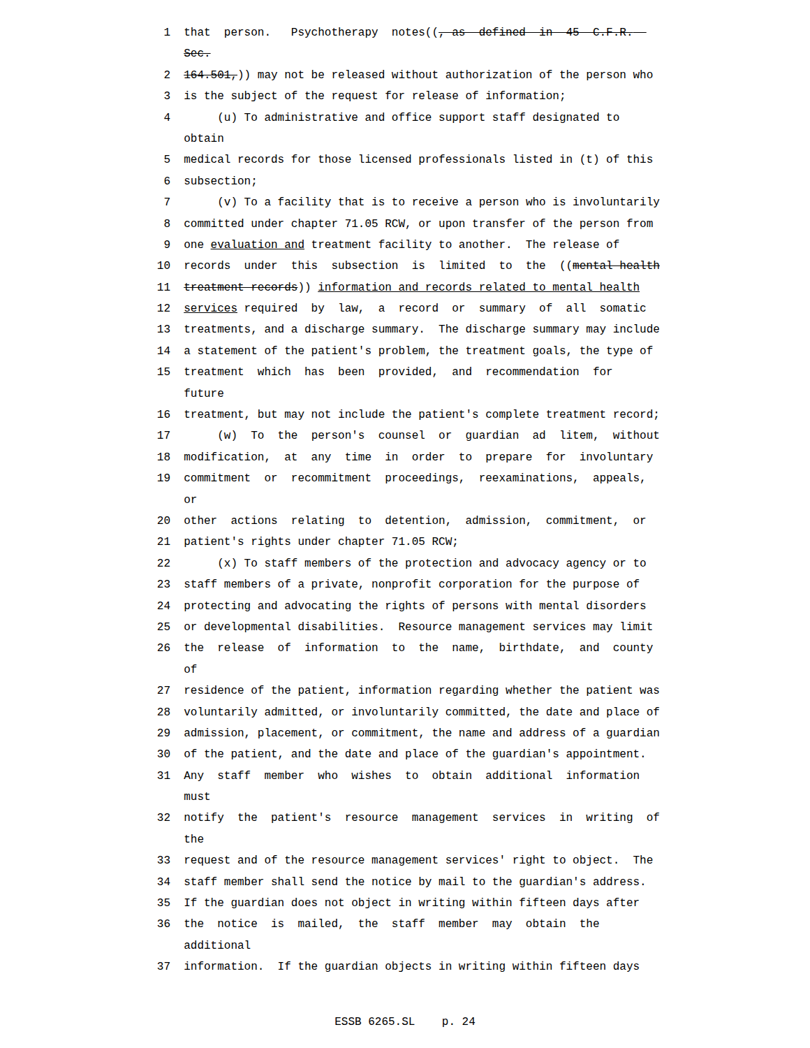that person. Psychotherapy notes((, as defined in 45 C.F.R. Sec.
164.501,)) may not be released without authorization of the person who
is the subject of the request for release of information;
(u) To administrative and office support staff designated to obtain
medical records for those licensed professionals listed in (t) of this
subsection;
(v) To a facility that is to receive a person who is involuntarily
committed under chapter 71.05 RCW, or upon transfer of the person from
one evaluation and treatment facility to another. The release of
records under this subsection is limited to the ((mental health
treatment records)) information and records related to mental health
services required by law, a record or summary of all somatic
treatments, and a discharge summary. The discharge summary may include
a statement of the patient's problem, the treatment goals, the type of
treatment which has been provided, and recommendation for future
treatment, but may not include the patient's complete treatment record;
(w) To the person's counsel or guardian ad litem, without
modification, at any time in order to prepare for involuntary
commitment or recommitment proceedings, reexaminations, appeals, or
other actions relating to detention, admission, commitment, or
patient's rights under chapter 71.05 RCW;
(x) To staff members of the protection and advocacy agency or to
staff members of a private, nonprofit corporation for the purpose of
protecting and advocating the rights of persons with mental disorders
or developmental disabilities. Resource management services may limit
the release of information to the name, birthdate, and county of
residence of the patient, information regarding whether the patient was
voluntarily admitted, or involuntarily committed, the date and place of
admission, placement, or commitment, the name and address of a guardian
of the patient, and the date and place of the guardian's appointment.
Any staff member who wishes to obtain additional information must
notify the patient's resource management services in writing of the
request and of the resource management services' right to object. The
staff member shall send the notice by mail to the guardian's address.
If the guardian does not object in writing within fifteen days after
the notice is mailed, the staff member may obtain the additional
information. If the guardian objects in writing within fifteen days
ESSB 6265.SL p. 24